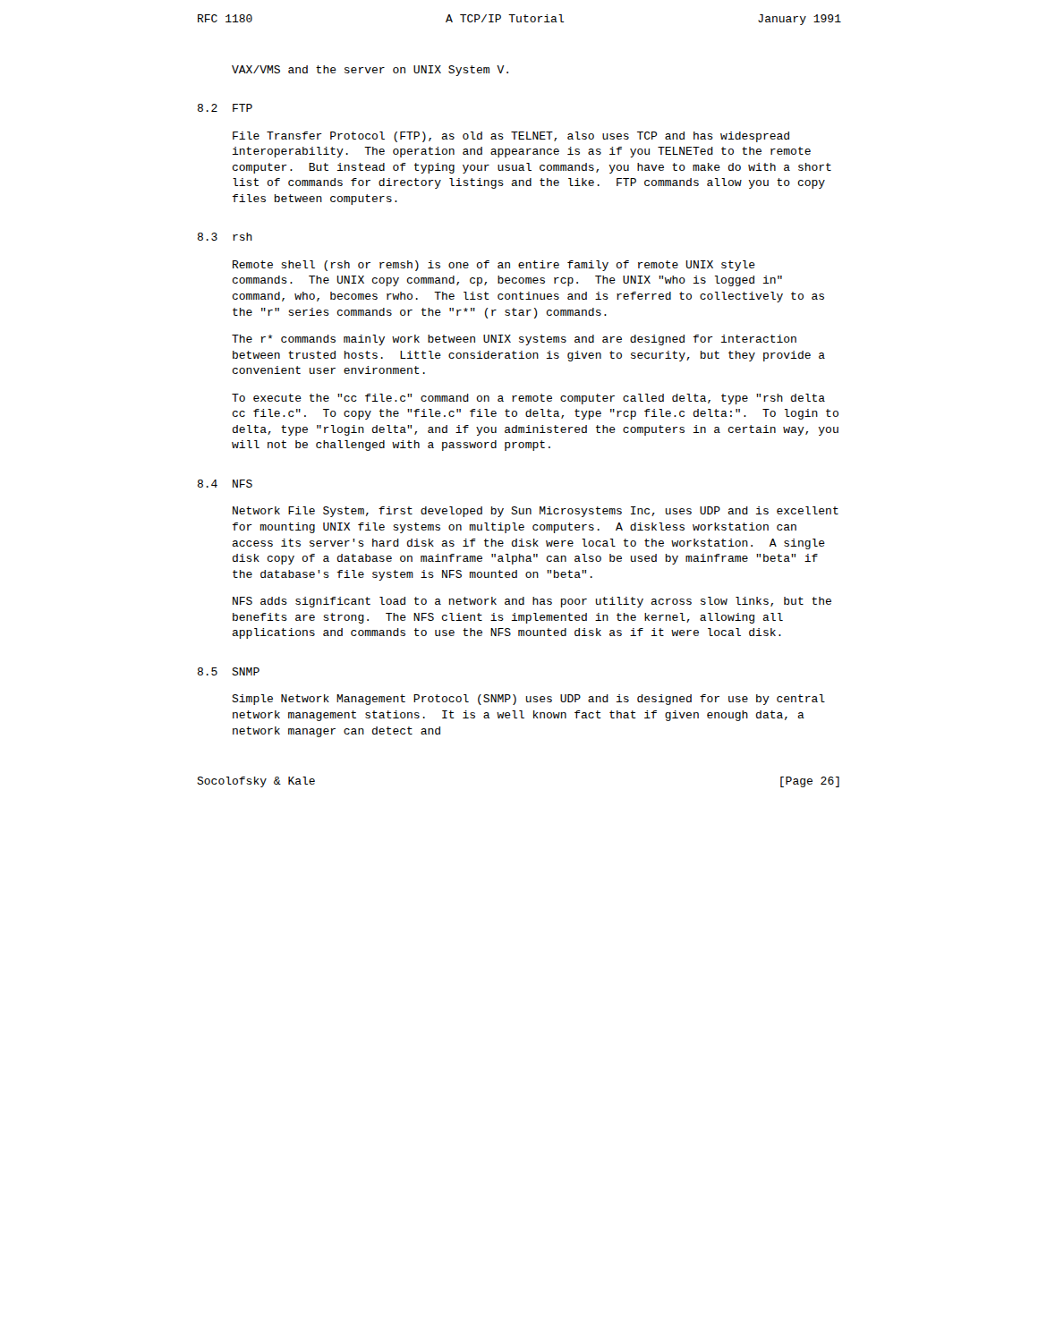RFC 1180 A TCP/IP Tutorial January 1991
VAX/VMS and the server on UNIX System V.
8.2 FTP
File Transfer Protocol (FTP), as old as TELNET, also uses TCP and has widespread interoperability. The operation and appearance is as if you TELNETed to the remote computer. But instead of typing your usual commands, you have to make do with a short list of commands for directory listings and the like. FTP commands allow you to copy files between computers.
8.3 rsh
Remote shell (rsh or remsh) is one of an entire family of remote UNIX style commands. The UNIX copy command, cp, becomes rcp. The UNIX "who is logged in" command, who, becomes rwho. The list continues and is referred to collectively to as the "r" series commands or the "r*" (r star) commands.
The r* commands mainly work between UNIX systems and are designed for interaction between trusted hosts. Little consideration is given to security, but they provide a convenient user environment.
To execute the "cc file.c" command on a remote computer called delta, type "rsh delta cc file.c". To copy the "file.c" file to delta, type "rcp file.c delta:". To login to delta, type "rlogin delta", and if you administered the computers in a certain way, you will not be challenged with a password prompt.
8.4 NFS
Network File System, first developed by Sun Microsystems Inc, uses UDP and is excellent for mounting UNIX file systems on multiple computers. A diskless workstation can access its server's hard disk as if the disk were local to the workstation. A single disk copy of a database on mainframe "alpha" can also be used by mainframe "beta" if the database's file system is NFS mounted on "beta".
NFS adds significant load to a network and has poor utility across slow links, but the benefits are strong. The NFS client is implemented in the kernel, allowing all applications and commands to use the NFS mounted disk as if it were local disk.
8.5 SNMP
Simple Network Management Protocol (SNMP) uses UDP and is designed for use by central network management stations. It is a well known fact that if given enough data, a network manager can detect and
Socolofsky & Kale [Page 26]